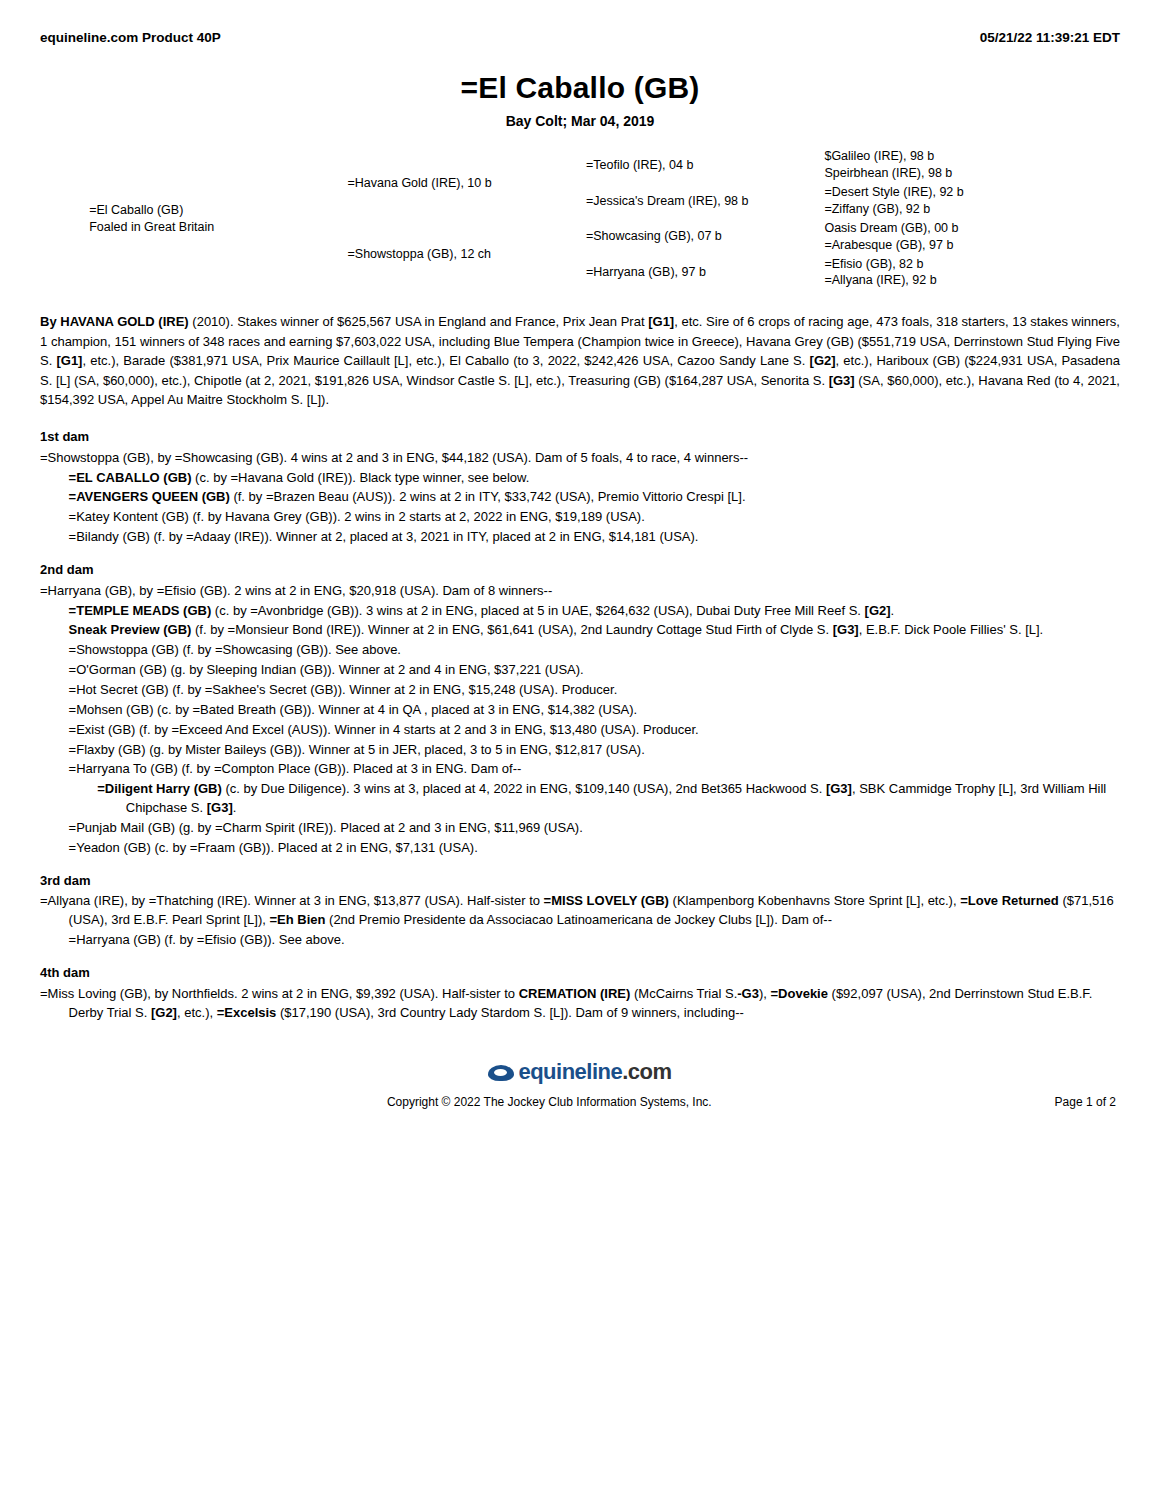equineline.com Product 40P 05/21/22 11:39:21 EDT
=El Caballo (GB)
Bay Colt; Mar 04, 2019
| =El Caballo (GB) Foaled in Great Britain | =Havana Gold (IRE), 10 b | =Teofilo (IRE), 04 b | $Galileo (IRE), 98 b Speirbhean (IRE), 98 b |
| =Jessica's Dream (IRE), 98 b | =Desert Style (IRE), 92 b =Ziffany (GB), 92 b |
| =Showstoppa (GB), 12 ch | =Showcasing (GB), 07 b | Oasis Dream (GB), 00 b =Arabesque (GB), 97 b |
| =Harryana (GB), 97 b | =Efisio (GB), 82 b =Allyana (IRE), 92 b |
By HAVANA GOLD (IRE) (2010). Stakes winner of $625,567 USA in England and France, Prix Jean Prat [G1], etc. Sire of 6 crops of racing age, 473 foals, 318 starters, 13 stakes winners, 1 champion, 151 winners of 348 races and earning $7,603,022 USA, including Blue Tempera (Champion twice in Greece), Havana Grey (GB) ($551,719 USA, Derrinstown Stud Flying Five S. [G1], etc.), Barade ($381,971 USA, Prix Maurice Caillault [L], etc.), El Caballo (to 3, 2022, $242,426 USA, Cazoo Sandy Lane S. [G2], etc.), Hariboux (GB) ($224,931 USA, Pasadena S. [L] (SA, $60,000), etc.), Chipotle (at 2, 2021, $191,826 USA, Windsor Castle S. [L], etc.), Treasuring (GB) ($164,287 USA, Senorita S. [G3] (SA, $60,000), etc.), Havana Red (to 4, 2021, $154,392 USA, Appel Au Maitre Stockholm S. [L]).
1st dam
=Showstoppa (GB), by =Showcasing (GB). 4 wins at 2 and 3 in ENG, $44,182 (USA). Dam of 5 foals, 4 to race, 4 winners--
=EL CABALLO (GB) (c. by =Havana Gold (IRE)). Black type winner, see below.
=AVENGERS QUEEN (GB) (f. by =Brazen Beau (AUS)). 2 wins at 2 in ITY, $33,742 (USA), Premio Vittorio Crespi [L].
=Katey Kontent (GB) (f. by Havana Grey (GB)). 2 wins in 2 starts at 2, 2022 in ENG, $19,189 (USA).
=Bilandy (GB) (f. by =Adaay (IRE)). Winner at 2, placed at 3, 2021 in ITY, placed at 2 in ENG, $14,181 (USA).
2nd dam
=Harryana (GB), by =Efisio (GB). 2 wins at 2 in ENG, $20,918 (USA). Dam of 8 winners--
=TEMPLE MEADS (GB) (c. by =Avonbridge (GB)). 3 wins at 2 in ENG, placed at 5 in UAE, $264,632 (USA), Dubai Duty Free Mill Reef S. [G2].
Sneak Preview (GB) (f. by =Monsieur Bond (IRE)). Winner at 2 in ENG, $61,641 (USA), 2nd Laundry Cottage Stud Firth of Clyde S. [G3], E.B.F. Dick Poole Fillies' S. [L].
=Showstoppa (GB) (f. by =Showcasing (GB)). See above.
=O'Gorman (GB) (g. by Sleeping Indian (GB)). Winner at 2 and 4 in ENG, $37,221 (USA).
=Hot Secret (GB) (f. by =Sakhee's Secret (GB)). Winner at 2 in ENG, $15,248 (USA). Producer.
=Mohsen (GB) (c. by =Bated Breath (GB)). Winner at 4 in QA , placed at 3 in ENG, $14,382 (USA).
=Exist (GB) (f. by =Exceed And Excel (AUS)). Winner in 4 starts at 2 and 3 in ENG, $13,480 (USA). Producer.
=Flaxby (GB) (g. by Mister Baileys (GB)). Winner at 5 in JER, placed, 3 to 5 in ENG, $12,817 (USA).
=Harryana To (GB) (f. by =Compton Place (GB)). Placed at 3 in ENG. Dam of--
=Diligent Harry (GB) (c. by Due Diligence). 3 wins at 3, placed at 4, 2022 in ENG, $109,140 (USA), 2nd Bet365 Hackwood S. [G3], SBK Cammidge Trophy [L], 3rd William Hill Chipchase S. [G3].
=Punjab Mail (GB) (g. by =Charm Spirit (IRE)). Placed at 2 and 3 in ENG, $11,969 (USA).
=Yeadon (GB) (c. by =Fraam (GB)). Placed at 2 in ENG, $7,131 (USA).
3rd dam
=Allyana (IRE), by =Thatching (IRE). Winner at 3 in ENG, $13,877 (USA). Half-sister to =MISS LOVELY (GB) (Klampenborg Kobenhavns Store Sprint [L], etc.), =Love Returned ($71,516 (USA), 3rd E.B.F. Pearl Sprint [L]), =Eh Bien (2nd Premio Presidente da Associacao Latinoamericana de Jockey Clubs [L]). Dam of--
=Harryana (GB) (f. by =Efisio (GB)). See above.
4th dam
=Miss Loving (GB), by Northfields. 2 wins at 2 in ENG, $9,392 (USA). Half-sister to CREMATION (IRE) (McCairns Trial S.-G3), =Dovekie ($92,097 (USA), 2nd Derrinstown Stud E.B.F. Derby Trial S. [G2], etc.), =Excelsis ($17,190 (USA), 3rd Country Lady Stardom S. [L]). Dam of 9 winners, including--
equineline.com
Copyright © 2022 The Jockey Club Information Systems, Inc. Page 1 of 2